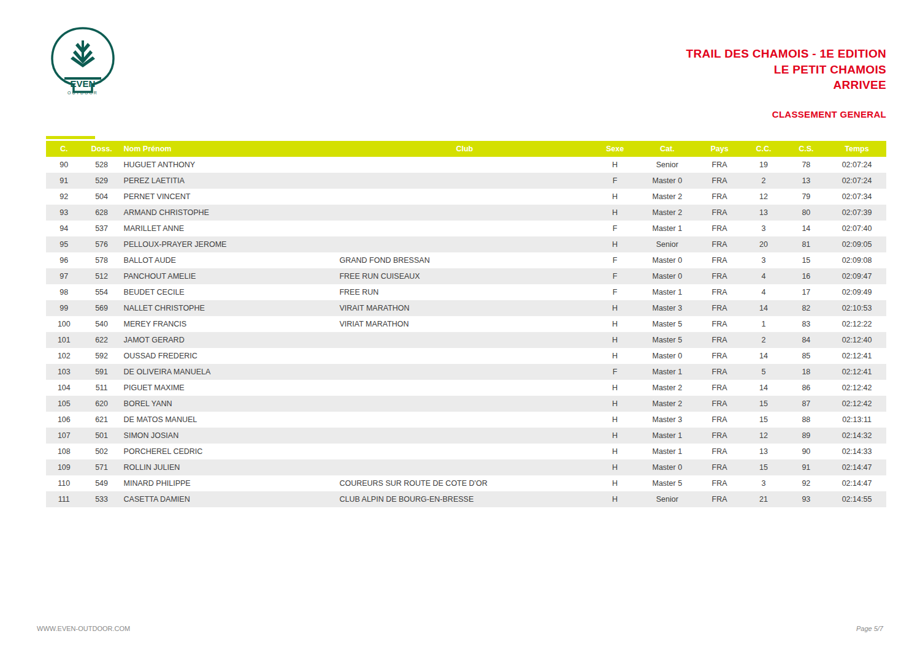EVEN OUTDOOR
TRAIL DES CHAMOIS - 1E EDITION
LE PETIT CHAMOIS
ARRIVEE
CLASSEMENT GENERAL
| C. | Doss. | Nom Prénom | Club | Sexe | Cat. | Pays | C.C. | C.S. | Temps |
| --- | --- | --- | --- | --- | --- | --- | --- | --- | --- |
| 90 | 528 | HUGUET ANTHONY | | H | Senior | FRA | 19 | 78 | 02:07:24 |
| 91 | 529 | PEREZ LAETITIA | | F | Master 0 | FRA | 2 | 13 | 02:07:24 |
| 92 | 504 | PERNET VINCENT | | H | Master 2 | FRA | 12 | 79 | 02:07:34 |
| 93 | 628 | ARMAND CHRISTOPHE | | H | Master 2 | FRA | 13 | 80 | 02:07:39 |
| 94 | 537 | MARILLET ANNE | | F | Master 1 | FRA | 3 | 14 | 02:07:40 |
| 95 | 576 | PELLOUX-PRAYER JEROME | | H | Senior | FRA | 20 | 81 | 02:09:05 |
| 96 | 578 | BALLOT AUDE | GRAND FOND BRESSAN | F | Master 0 | FRA | 3 | 15 | 02:09:08 |
| 97 | 512 | PANCHOUT AMELIE | FREE RUN CUISEAUX | F | Master 0 | FRA | 4 | 16 | 02:09:47 |
| 98 | 554 | BEUDET CECILE | FREE RUN | F | Master 1 | FRA | 4 | 17 | 02:09:49 |
| 99 | 569 | NALLET CHRISTOPHE | VIRAIT MARATHON | H | Master 3 | FRA | 14 | 82 | 02:10:53 |
| 100 | 540 | MEREY FRANCIS | VIRIAT MARATHON | H | Master 5 | FRA | 1 | 83 | 02:12:22 |
| 101 | 622 | JAMOT GERARD | | H | Master 5 | FRA | 2 | 84 | 02:12:40 |
| 102 | 592 | OUSSAD FREDERIC | | H | Master 0 | FRA | 14 | 85 | 02:12:41 |
| 103 | 591 | DE OLIVEIRA MANUELA | | F | Master 1 | FRA | 5 | 18 | 02:12:41 |
| 104 | 511 | PIGUET MAXIME | | H | Master 2 | FRA | 14 | 86 | 02:12:42 |
| 105 | 620 | BOREL YANN | | H | Master 2 | FRA | 15 | 87 | 02:12:42 |
| 106 | 621 | DE MATOS MANUEL | | H | Master 3 | FRA | 15 | 88 | 02:13:11 |
| 107 | 501 | SIMON JOSIAN | | H | Master 1 | FRA | 12 | 89 | 02:14:32 |
| 108 | 502 | PORCHEREL CEDRIC | | H | Master 1 | FRA | 13 | 90 | 02:14:33 |
| 109 | 571 | ROLLIN JULIEN | | H | Master 0 | FRA | 15 | 91 | 02:14:47 |
| 110 | 549 | MINARD PHILIPPE | COUREURS SUR ROUTE DE COTE D'OR | H | Master 5 | FRA | 3 | 92 | 02:14:47 |
| 111 | 533 | CASETTA DAMIEN | CLUB ALPIN DE BOURG-EN-BRESSE | H | Senior | FRA | 21 | 93 | 02:14:55 |
WWW.EVEN-OUTDOOR.COM Page 5/7